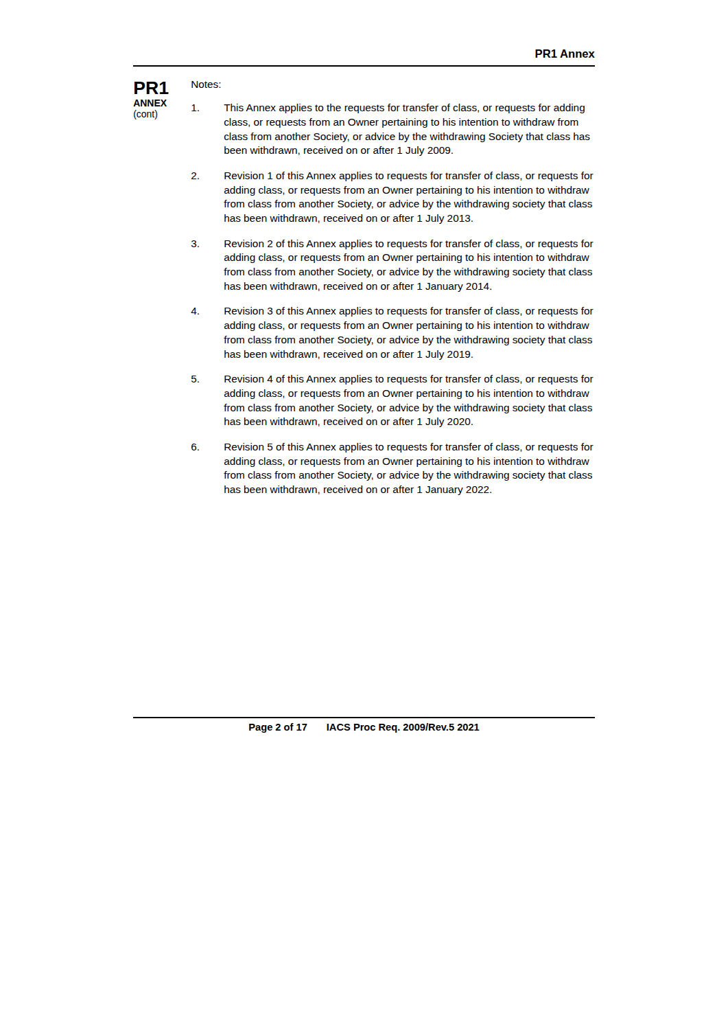PR1 Annex
PR1
ANNEX
(cont)
Notes:
1. This Annex applies to the requests for transfer of class, or requests for adding class, or requests from an Owner pertaining to his intention to withdraw from class from another Society, or advice by the withdrawing Society that class has been withdrawn, received on or after 1 July 2009.
2. Revision 1 of this Annex applies to requests for transfer of class, or requests for adding class, or requests from an Owner pertaining to his intention to withdraw from class from another Society, or advice by the withdrawing society that class has been withdrawn, received on or after 1 July 2013.
3. Revision 2 of this Annex applies to requests for transfer of class, or requests for adding class, or requests from an Owner pertaining to his intention to withdraw from class from another Society, or advice by the withdrawing society that class has been withdrawn, received on or after 1 January 2014.
4. Revision 3 of this Annex applies to requests for transfer of class, or requests for adding class, or requests from an Owner pertaining to his intention to withdraw from class from another Society, or advice by the withdrawing society that class has been withdrawn, received on or after 1 July 2019.
5. Revision 4 of this Annex applies to requests for transfer of class, or requests for adding class, or requests from an Owner pertaining to his intention to withdraw from class from another Society, or advice by the withdrawing society that class has been withdrawn, received on or after 1 July 2020.
6. Revision 5 of this Annex applies to requests for transfer of class, or requests for adding class, or requests from an Owner pertaining to his intention to withdraw from class from another Society, or advice by the withdrawing society that class has been withdrawn, received on or after 1 January 2022.
Page 2 of 17 IACS Proc Req. 2009/Rev.5 2021